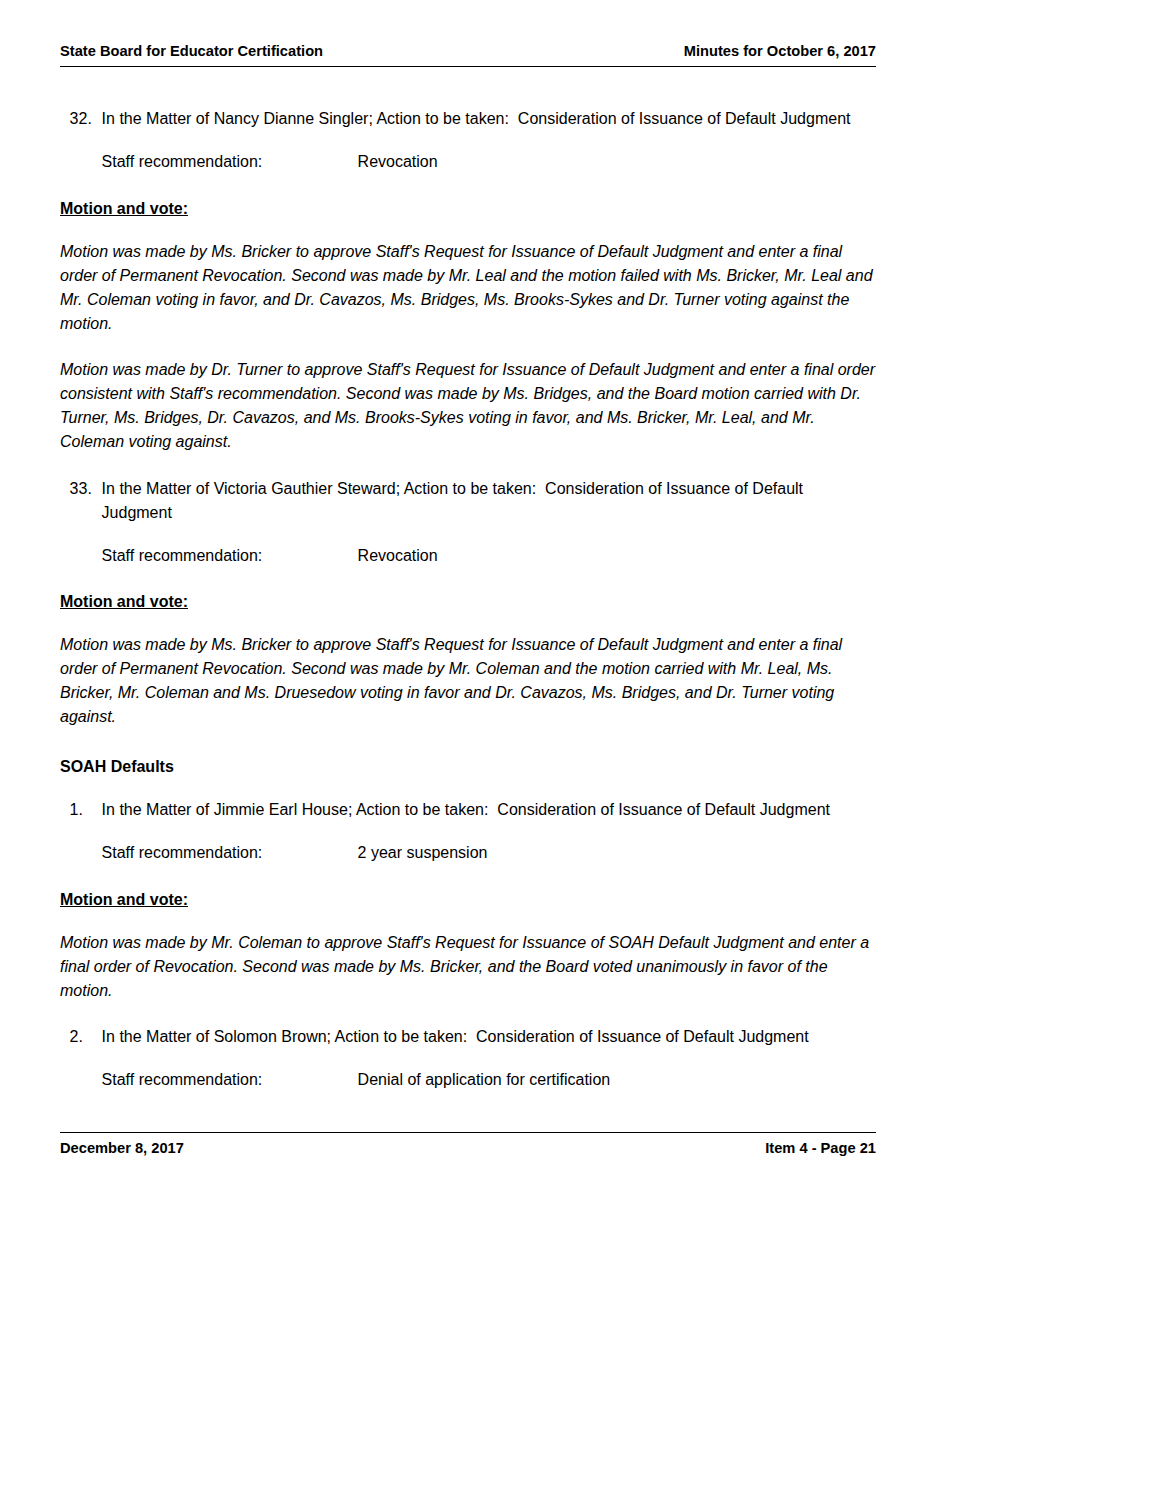State Board for Educator Certification Minutes for October 6, 2017
32.
In the Matter of Nancy Dianne Singler; Action to be taken: Consideration of Issuance of Default Judgment
Staff recommendation:
Revocation
Motion and vote:
Motion was made by Ms. Bricker to approve Staff's Request for Issuance of Default Judgment and enter a final order of Permanent Revocation. Second was made by Mr. Leal and the motion failed with Ms. Bricker, Mr. Leal and Mr. Coleman voting in favor, and Dr. Cavazos, Ms. Bridges, Ms. Brooks-Sykes and Dr. Turner voting against the motion.
Motion was made by Dr. Turner to approve Staff's Request for Issuance of Default Judgment and enter a final order consistent with Staff's recommendation. Second was made by Ms. Bridges, and the Board motion carried with Dr. Turner, Ms. Bridges, Dr. Cavazos, and Ms. Brooks-Sykes voting in favor, and Ms. Bricker, Mr. Leal, and Mr. Coleman voting against.
33.
In the Matter of Victoria Gauthier Steward; Action to be taken: Consideration of Issuance of Default Judgment
Staff recommendation:
Revocation
Motion and vote:
Motion was made by Ms. Bricker to approve Staff's Request for Issuance of Default Judgment and enter a final order of Permanent Revocation. Second was made by Mr. Coleman and the motion carried with Mr. Leal, Ms. Bricker, Mr. Coleman and Ms. Druesedow voting in favor and Dr. Cavazos, Ms. Bridges, and Dr. Turner voting against.
SOAH Defaults
1.
In the Matter of Jimmie Earl House; Action to be taken: Consideration of Issuance of Default Judgment
Staff recommendation:
2 year suspension
Motion and vote:
Motion was made by Mr. Coleman to approve Staff's Request for Issuance of SOAH Default Judgment and enter a final order of Revocation. Second was made by Ms. Bricker, and the Board voted unanimously in favor of the motion.
2.
In the Matter of Solomon Brown; Action to be taken: Consideration of Issuance of Default Judgment
Staff recommendation:
Denial of application for certification
December 8, 2017 Item 4 - Page 21